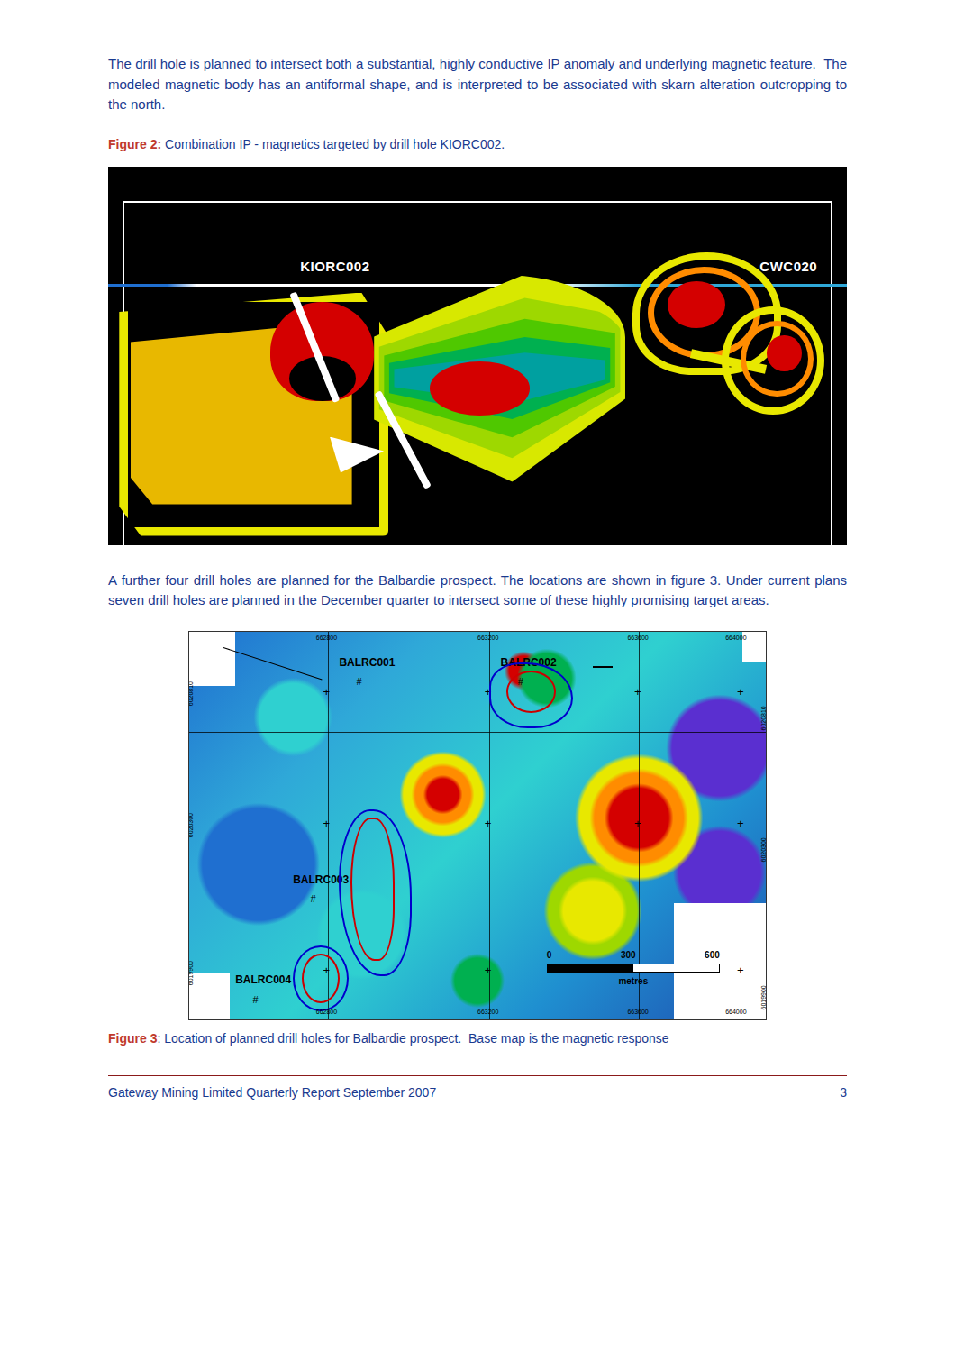The drill hole is planned to intersect both a substantial, highly conductive IP anomaly and underlying magnetic feature. The modeled magnetic body has an antiformal shape, and is interpreted to be associated with skarn alteration outcropping to the north.
Figure 2: Combination IP - magnetics targeted by drill hole KIORC002.
KIORC002
CWC020
A further four drill holes are planned for the Balbardie prospect. The locations are shown in figure 3. Under current plans seven drill holes are planned in the December quarter to intersect some of these highly promising target areas.
+
+
+
+
+
+
+
+
+
+
+
+
BALRC001
#
BALRC002
#
BALRC003
#
BALRC004
#
662800
663200
663600
664000
662800
663200
663600
664000
6020810
6020300
6019900
6020810
6020300
6019900
0300600
metres
Figure 3: Location of planned drill holes for Balbardie prospect. Base map is the magnetic response
Gateway Mining Limited Quarterly Report September 2007 3